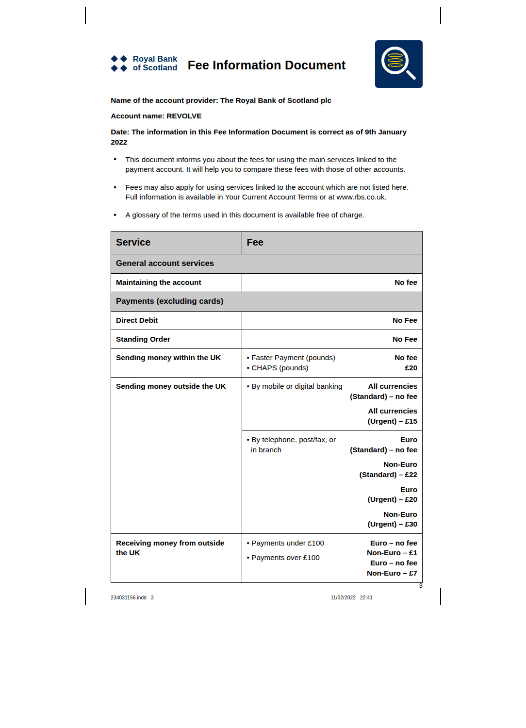Royal Bank
of Scotland
Fee Information Document
Name of the account provider: The Royal Bank of Scotland plc
Account name: REVOLVE
Date: The information in this Fee Information Document is correct as of 9th January 2022
This document informs you about the fees for using the main services linked to the payment account. It will help you to compare these fees with those of other accounts.
Fees may also apply for using services linked to the account which are not listed here.
Full information is available in Your Current Account Terms or at www.rbs.co.uk.
A glossary of the terms used in this document is available free of charge.
| Service | Fee |
| --- | --- |
| General account services |
| Maintaining the account | No fee |
| Payments (excluding cards) |
| Direct Debit | No Fee |
| Standing Order | No Fee |
| Sending money within the UK | Faster Payment (pounds) CHAPS (pounds) No fee £20 |
| Sending money outside the UK | By mobile or digital banking All currencies (Standard) – no fee All currencies (Urgent) – £15 |
| By telephone, post/fax, or in branch Euro (Standard) – no fee Non-Euro (Standard) – £22 Euro (Urgent) – £20 Non-Euro (Urgent) – £30 |
| Receiving money from outside the UK | Payments under £100 Payments over £100 Euro – no fee Non-Euro – £1 Euro – no fee Non-Euro – £7 |
3
234031156.indd 3 11/02/2022 22:41